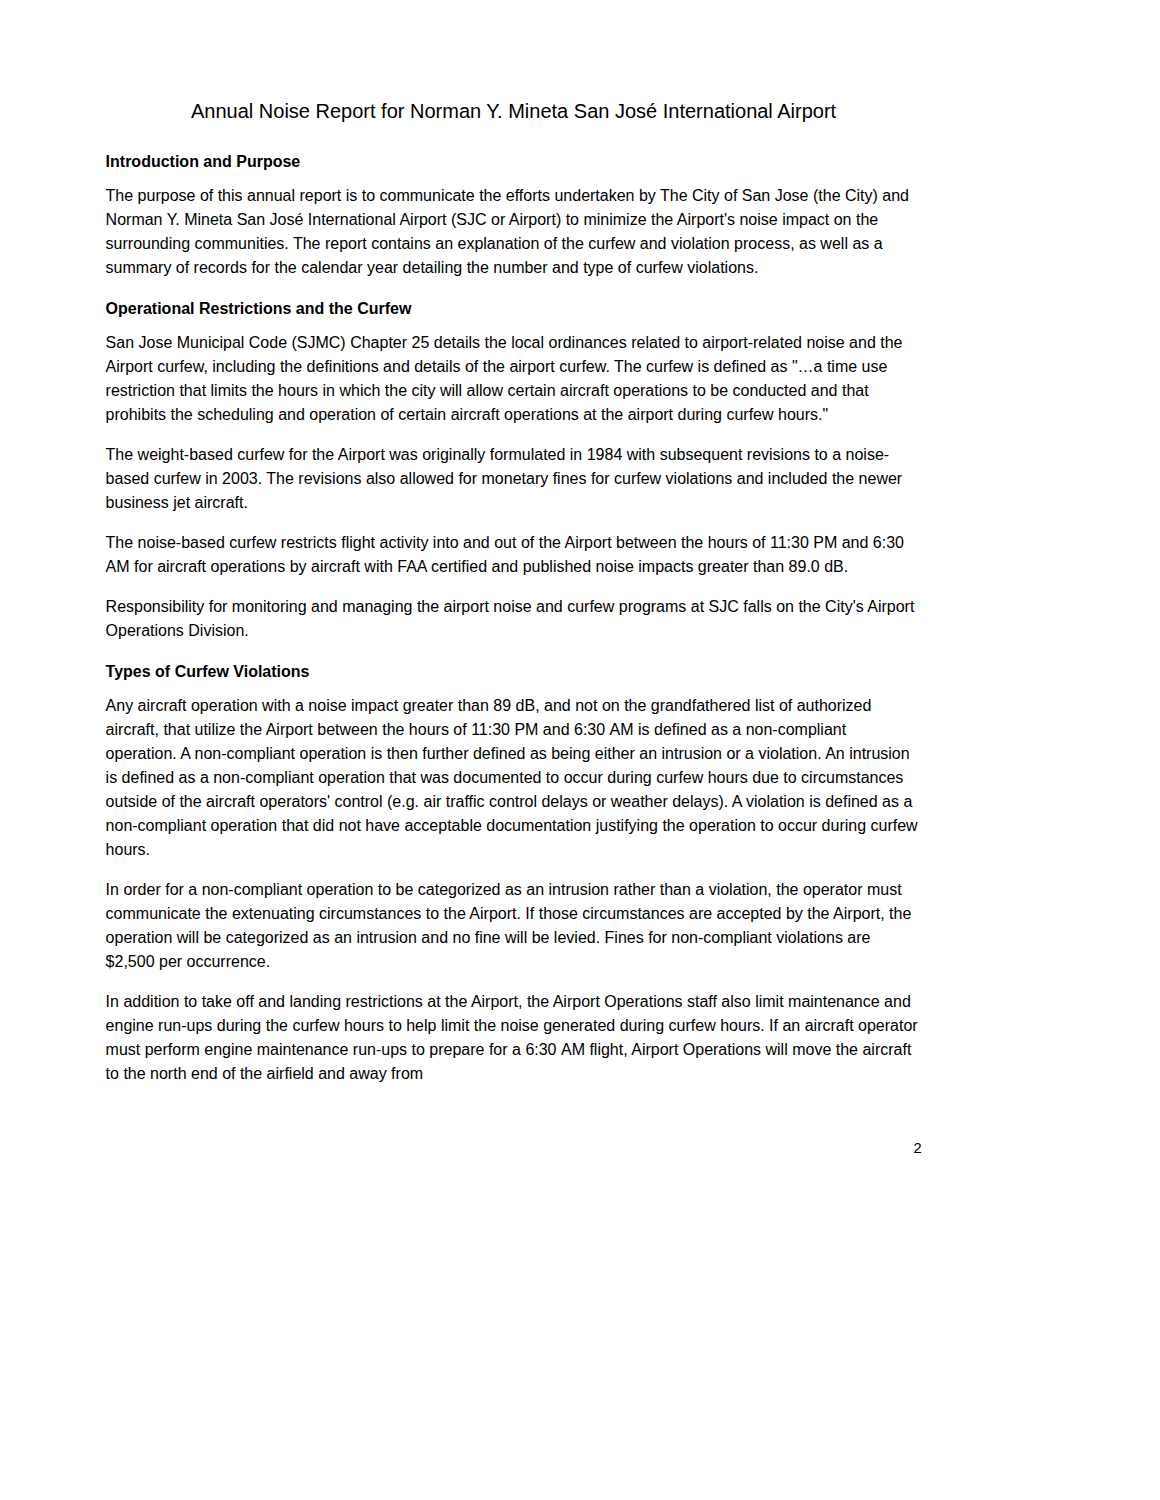Annual Noise Report for Norman Y. Mineta San José International Airport
Introduction and Purpose
The purpose of this annual report is to communicate the efforts undertaken by The City of San Jose (the City) and Norman Y. Mineta San José International Airport (SJC or Airport) to minimize the Airport's noise impact on the surrounding communities. The report contains an explanation of the curfew and violation process, as well as a summary of records for the calendar year detailing the number and type of curfew violations.
Operational Restrictions and the Curfew
San Jose Municipal Code (SJMC) Chapter 25 details the local ordinances related to airport-related noise and the Airport curfew, including the definitions and details of the airport curfew. The curfew is defined as "…a time use restriction that limits the hours in which the city will allow certain aircraft operations to be conducted and that prohibits the scheduling and operation of certain aircraft operations at the airport during curfew hours."
The weight-based curfew for the Airport was originally formulated in 1984 with subsequent revisions to a noise-based curfew in 2003. The revisions also allowed for monetary fines for curfew violations and included the newer business jet aircraft.
The noise-based curfew restricts flight activity into and out of the Airport between the hours of 11:30 PM and 6:30 AM for aircraft operations by aircraft with FAA certified and published noise impacts greater than 89.0 dB.
Responsibility for monitoring and managing the airport noise and curfew programs at SJC falls on the City's Airport Operations Division.
Types of Curfew Violations
Any aircraft operation with a noise impact greater than 89 dB, and not on the grandfathered list of authorized aircraft, that utilize the Airport between the hours of 11:30 PM and 6:30 AM is defined as a non-compliant operation. A non-compliant operation is then further defined as being either an intrusion or a violation. An intrusion is defined as a non-compliant operation that was documented to occur during curfew hours due to circumstances outside of the aircraft operators' control (e.g. air traffic control delays or weather delays). A violation is defined as a non-compliant operation that did not have acceptable documentation justifying the operation to occur during curfew hours.
In order for a non-compliant operation to be categorized as an intrusion rather than a violation, the operator must communicate the extenuating circumstances to the Airport. If those circumstances are accepted by the Airport, the operation will be categorized as an intrusion and no fine will be levied. Fines for non-compliant violations are $2,500 per occurrence.
In addition to take off and landing restrictions at the Airport, the Airport Operations staff also limit maintenance and engine run-ups during the curfew hours to help limit the noise generated during curfew hours. If an aircraft operator must perform engine maintenance run-ups to prepare for a 6:30 AM flight, Airport Operations will move the aircraft to the north end of the airfield and away from
2